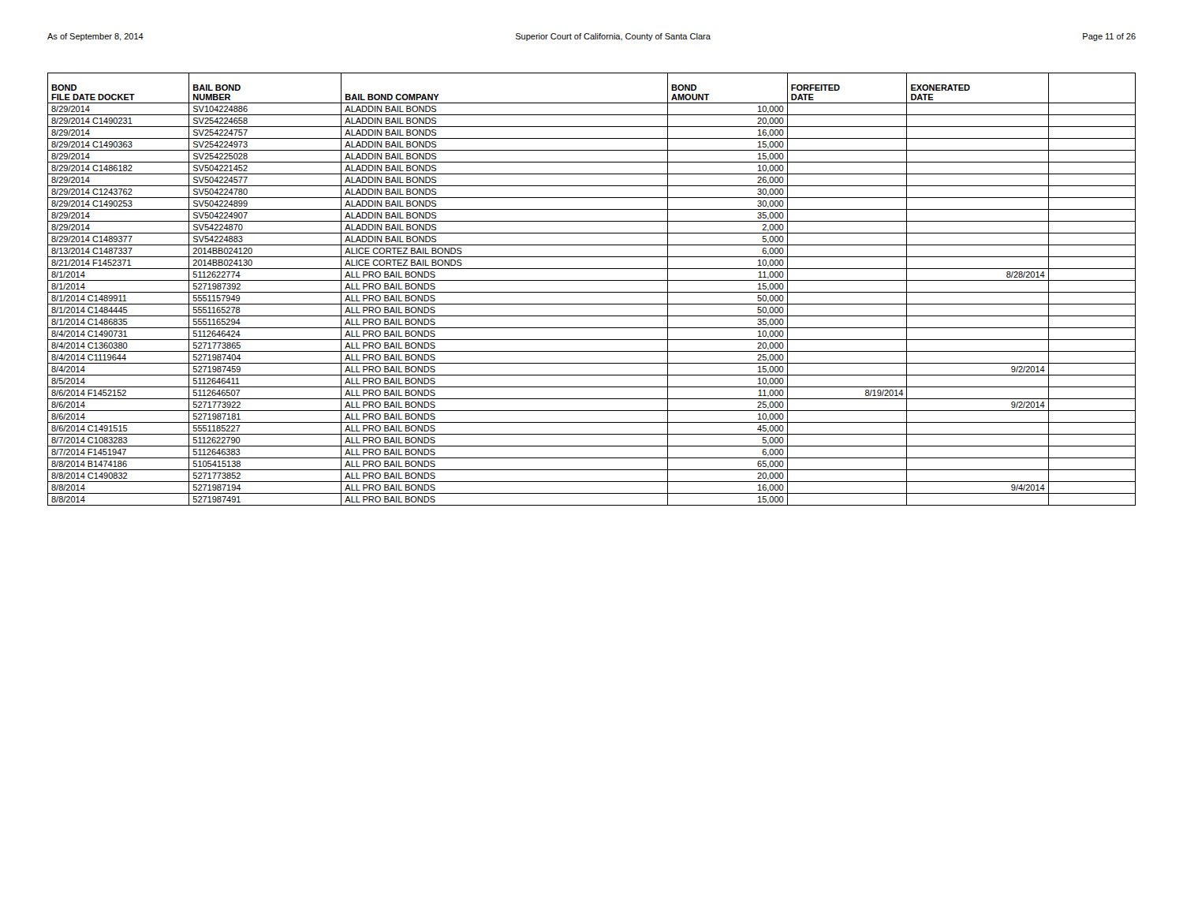As of September 8, 2014
Superior Court of California, County of Santa Clara
Page 11 of 26
| BOND FILE DATE DOCKET | BAIL BOND NUMBER | BAIL BOND COMPANY | BOND AMOUNT | FORFEITED DATE | EXONERATED DATE | |
| --- | --- | --- | --- | --- | --- | --- |
| 8/29/2014 | SV104224886 | ALADDIN BAIL BONDS | 10,000 | | | |
| 8/29/2014 C1490231 | SV254224658 | ALADDIN BAIL BONDS | 20,000 | | | |
| 8/29/2014 | SV254224757 | ALADDIN BAIL BONDS | 16,000 | | | |
| 8/29/2014 C1490363 | SV254224973 | ALADDIN BAIL BONDS | 15,000 | | | |
| 8/29/2014 | SV254225028 | ALADDIN BAIL BONDS | 15,000 | | | |
| 8/29/2014 C1486182 | SV504221452 | ALADDIN BAIL BONDS | 10,000 | | | |
| 8/29/2014 | SV504224577 | ALADDIN BAIL BONDS | 26,000 | | | |
| 8/29/2014 C1243762 | SV504224780 | ALADDIN BAIL BONDS | 30,000 | | | |
| 8/29/2014 C1490253 | SV504224899 | ALADDIN BAIL BONDS | 30,000 | | | |
| 8/29/2014 | SV504224907 | ALADDIN BAIL BONDS | 35,000 | | | |
| 8/29/2014 | SV54224870 | ALADDIN BAIL BONDS | 2,000 | | | |
| 8/29/2014 C1489377 | SV54224883 | ALADDIN BAIL BONDS | 5,000 | | | |
| 8/13/2014 C1487337 | 2014BB024120 | ALICE CORTEZ BAIL BONDS | 6,000 | | | |
| 8/21/2014 F1452371 | 2014BB024130 | ALICE CORTEZ BAIL BONDS | 10,000 | | | |
| 8/1/2014 | 5112622774 | ALL PRO BAIL BONDS | 11,000 | | 8/28/2014 | |
| 8/1/2014 | 5271987392 | ALL PRO BAIL BONDS | 15,000 | | | |
| 8/1/2014 C1489911 | 5551157949 | ALL PRO BAIL BONDS | 50,000 | | | |
| 8/1/2014 C1484445 | 5551165278 | ALL PRO BAIL BONDS | 50,000 | | | |
| 8/1/2014 C1486835 | 5551165294 | ALL PRO BAIL BONDS | 35,000 | | | |
| 8/4/2014 C1490731 | 5112646424 | ALL PRO BAIL BONDS | 10,000 | | | |
| 8/4/2014 C1360380 | 5271773865 | ALL PRO BAIL BONDS | 20,000 | | | |
| 8/4/2014 C1119644 | 5271987404 | ALL PRO BAIL BONDS | 25,000 | | | |
| 8/4/2014 | 5271987459 | ALL PRO BAIL BONDS | 15,000 | | 9/2/2014 | |
| 8/5/2014 | 5112646411 | ALL PRO BAIL BONDS | 10,000 | | | |
| 8/6/2014 F1452152 | 5112646507 | ALL PRO BAIL BONDS | 11,000 | 8/19/2014 | | |
| 8/6/2014 | 5271773922 | ALL PRO BAIL BONDS | 25,000 | | 9/2/2014 | |
| 8/6/2014 | 5271987181 | ALL PRO BAIL BONDS | 10,000 | | | |
| 8/6/2014 C1491515 | 5551185227 | ALL PRO BAIL BONDS | 45,000 | | | |
| 8/7/2014 C1083283 | 5112622790 | ALL PRO BAIL BONDS | 5,000 | | | |
| 8/7/2014 F1451947 | 5112646383 | ALL PRO BAIL BONDS | 6,000 | | | |
| 8/8/2014 B1474186 | 5105415138 | ALL PRO BAIL BONDS | 65,000 | | | |
| 8/8/2014 C1490832 | 5271773852 | ALL PRO BAIL BONDS | 20,000 | | | |
| 8/8/2014 | 5271987194 | ALL PRO BAIL BONDS | 16,000 | | 9/4/2014 | |
| 8/8/2014 | 5271987491 | ALL PRO BAIL BONDS | 15,000 | | | |